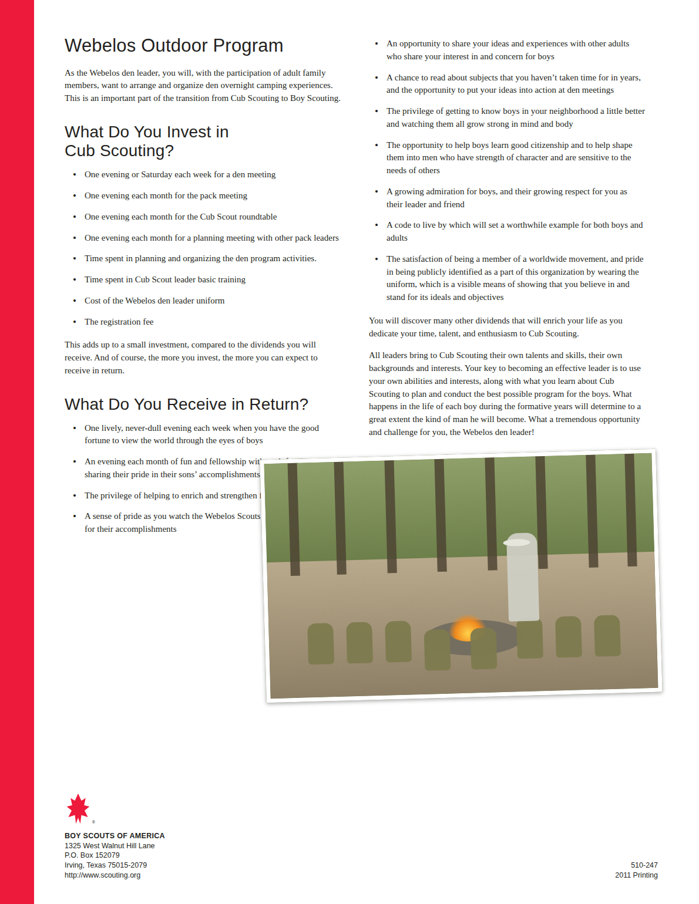Webelos Outdoor Program
As the Webelos den leader, you will, with the participation of adult family members, want to arrange and organize den overnight camping experiences. This is an important part of the transition from Cub Scouting to Boy Scouting.
What Do You Invest in
Cub Scouting?
One evening or Saturday each week for a den meeting
One evening each month for the pack meeting
One evening each month for the Cub Scout roundtable
One evening each month for a planning meeting with other pack leaders
Time spent in planning and organizing the den program activities.
Time spent in Cub Scout leader basic training
Cost of the Webelos den leader uniform
The registration fee
This adds up to a small investment, compared to the dividends you will receive. And of course, the more you invest, the more you can expect to receive in return.
What Do You Receive in Return?
One lively, never-dull evening each week when you have the good fortune to view the world through the eyes of boys
An evening each month of fun and fellowship with pack families, sharing their pride in their sons’ accomplishments
The privilege of helping to enrich and strengthen families
A sense of pride as you watch the Webelos Scouts receive recognition for their accomplishments
An opportunity to share your ideas and experiences with other adults who share your interest in and concern for boys
A chance to read about subjects that you haven’t taken time for in years, and the opportunity to put your ideas into action at den meetings
The privilege of getting to know boys in your neighborhood a little better and watching them all grow strong in mind and body
The opportunity to help boys learn good citizenship and to help shape them into men who have strength of character and are sensitive to the needs of others
A growing admiration for boys, and their growing respect for you as their leader and friend
A code to live by which will set a worthwhile example for both boys and adults
The satisfaction of being a member of a worldwide movement, and pride in being publicly identified as a part of this organization by wearing the uniform, which is a visible means of showing that you believe in and stand for its ideals and objectives
You will discover many other dividends that will enrich your life as you dedicate your time, talent, and enthusiasm to Cub Scouting.
All leaders bring to Cub Scouting their own talents and skills, their own backgrounds and interests. Your key to becoming an effective leader is to use your own abilities and interests, along with what you learn about Cub Scouting to plan and conduct the best possible program for the boys. What happens in the life of each boy during the formative years will determine to a great extent the kind of man he will become. What a tremendous opportunity and challenge for you, the Webelos den leader!
®
BOY SCOUTS OF AMERICA
1325 West Walnut Hill Lane
P.O. Box 152079
Irving, Texas 75015-2079
http://www.scouting.org
510-247
2011 Printing